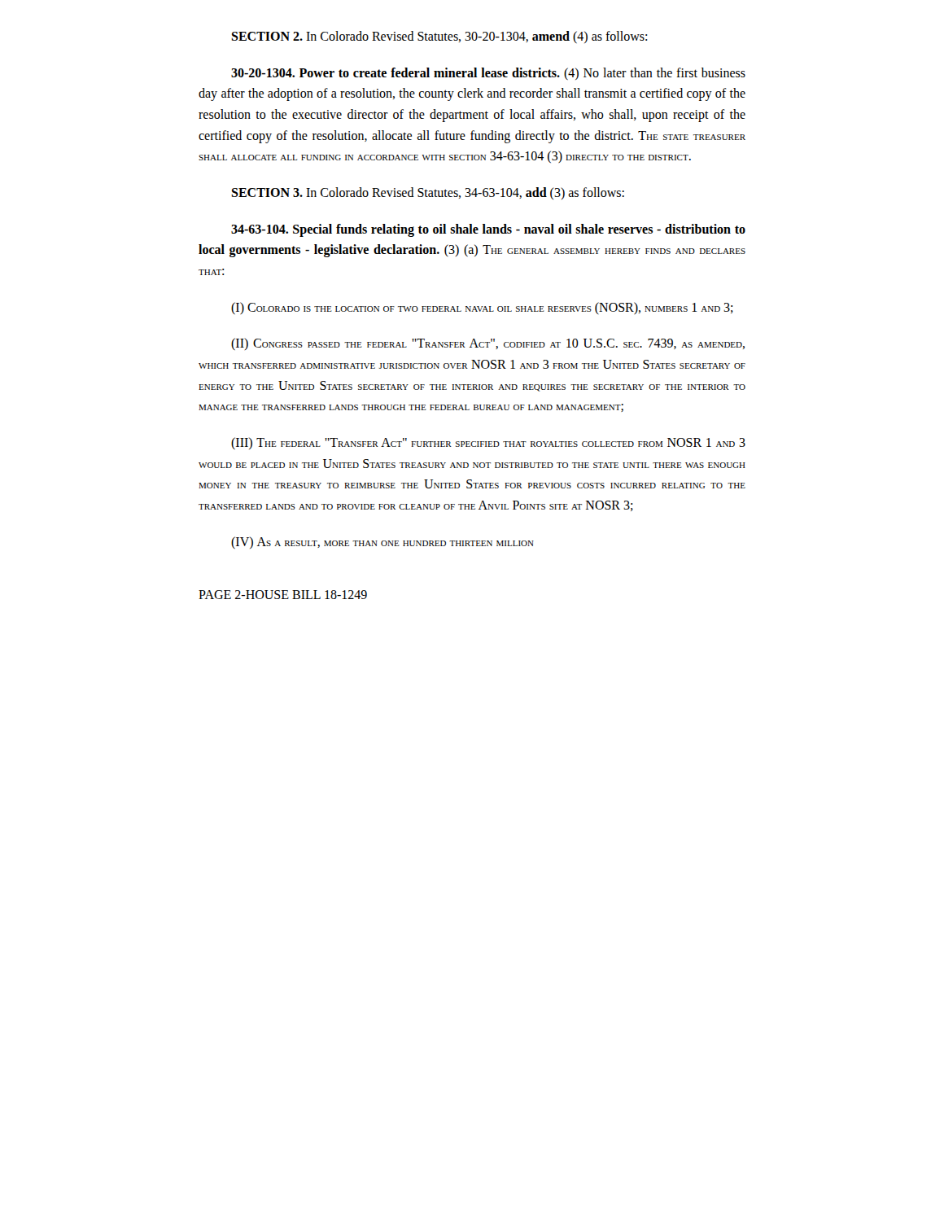SECTION 2. In Colorado Revised Statutes, 30-20-1304, amend (4) as follows:
30-20-1304. Power to create federal mineral lease districts. (4) No later than the first business day after the adoption of a resolution, the county clerk and recorder shall transmit a certified copy of the resolution to the executive director of the department of local affairs, who shall, upon receipt of the certified copy of the resolution, allocate all future funding directly to the district. The state treasurer shall allocate all funding in accordance with section 34-63-104 (3) directly to the district.
SECTION 3. In Colorado Revised Statutes, 34-63-104, add (3) as follows:
34-63-104. Special funds relating to oil shale lands - naval oil shale reserves - distribution to local governments - legislative declaration. (3) (a) The general assembly hereby finds and declares that:
(I) Colorado is the location of two federal naval oil shale reserves (NOSR), numbers 1 and 3;
(II) Congress passed the federal "Transfer Act", codified at 10 U.S.C. sec. 7439, as amended, which transferred administrative jurisdiction over NOSR 1 and 3 from the United States secretary of energy to the United States secretary of the interior and requires the secretary of the interior to manage the transferred lands through the federal bureau of land management;
(III) The federal "Transfer Act" further specified that royalties collected from NOSR 1 and 3 would be placed in the United States treasury and not distributed to the state until there was enough money in the treasury to reimburse the United States for previous costs incurred relating to the transferred lands and to provide for cleanup of the Anvil Points site at NOSR 3;
(IV) As a result, more than one hundred thirteen million
PAGE 2-HOUSE BILL 18-1249